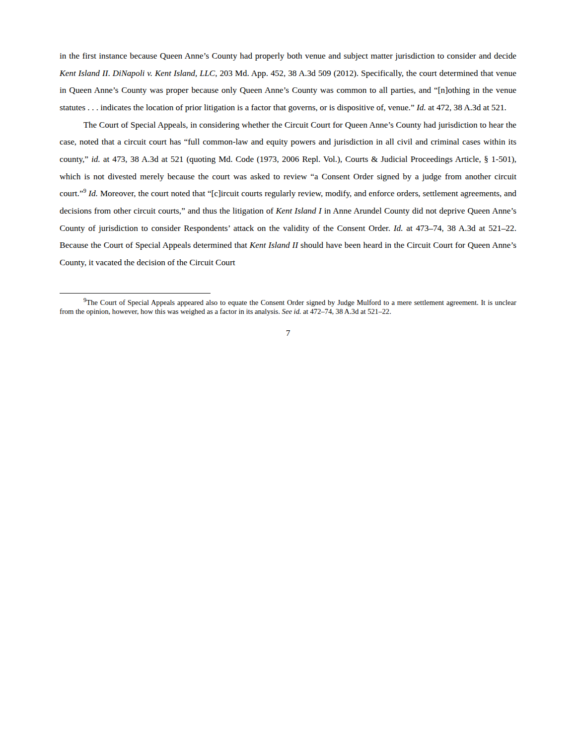in the first instance because Queen Anne’s County had properly both venue and subject matter jurisdiction to consider and decide Kent Island II. DiNapoli v. Kent Island, LLC, 203 Md. App. 452, 38 A.3d 509 (2012). Specifically, the court determined that venue in Queen Anne’s County was proper because only Queen Anne’s County was common to all parties, and “[n]othing in the venue statutes . . . indicates the location of prior litigation is a factor that governs, or is dispositive of, venue.” Id. at 472, 38 A.3d at 521.
The Court of Special Appeals, in considering whether the Circuit Court for Queen Anne’s County had jurisdiction to hear the case, noted that a circuit court has “full common-law and equity powers and jurisdiction in all civil and criminal cases within its county,” id. at 473, 38 A.3d at 521 (quoting Md. Code (1973, 2006 Repl. Vol.), Courts & Judicial Proceedings Article, § 1-501), which is not divested merely because the court was asked to review “a Consent Order signed by a judge from another circuit court.”9 Id. Moreover, the court noted that “[c]ircuit courts regularly review, modify, and enforce orders, settlement agreements, and decisions from other circuit courts,” and thus the litigation of Kent Island I in Anne Arundel County did not deprive Queen Anne’s County of jurisdiction to consider Respondents’ attack on the validity of the Consent Order. Id. at 473–74, 38 A.3d at 521–22. Because the Court of Special Appeals determined that Kent Island II should have been heard in the Circuit Court for Queen Anne’s County, it vacated the decision of the Circuit Court
9The Court of Special Appeals appeared also to equate the Consent Order signed by Judge Mulford to a mere settlement agreement. It is unclear from the opinion, however, how this was weighed as a factor in its analysis. See id. at 472–74, 38 A.3d at 521–22.
7